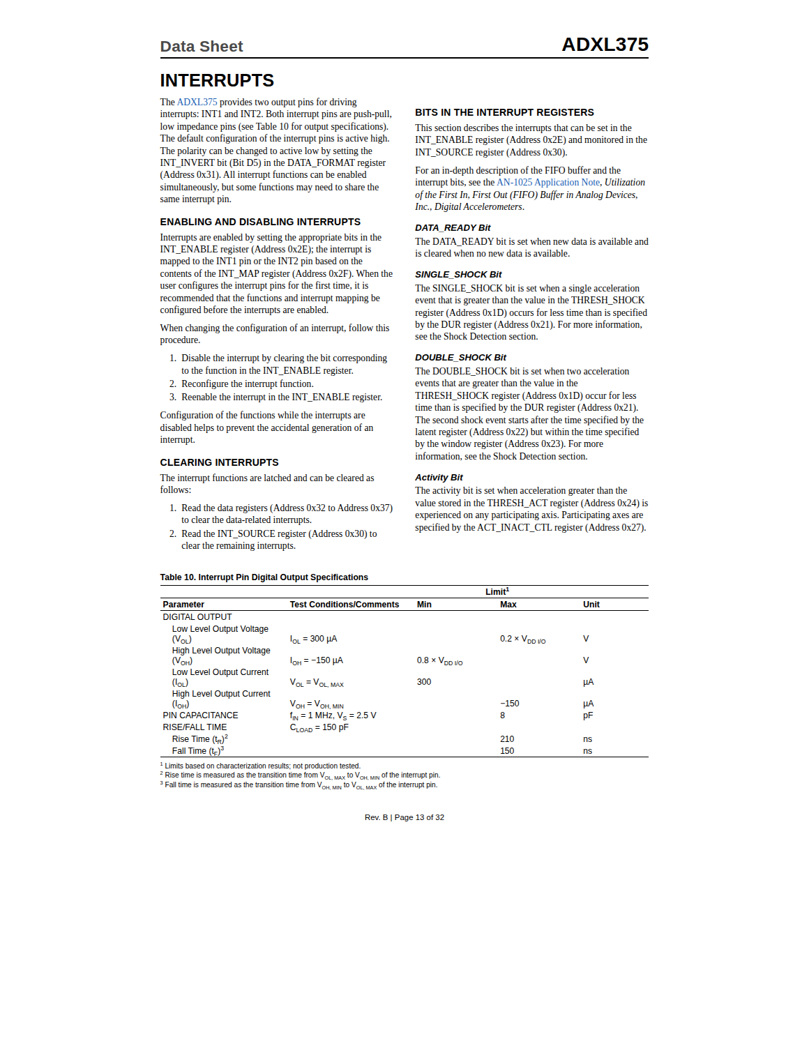Data Sheet
ADXL375
INTERRUPTS
The ADXL375 provides two output pins for driving interrupts: INT1 and INT2. Both interrupt pins are push-pull, low impedance pins (see Table 10 for output specifications). The default configuration of the interrupt pins is active high. The polarity can be changed to active low by setting the INT_INVERT bit (Bit D5) in the DATA_FORMAT register (Address 0x31). All interrupt functions can be enabled simultaneously, but some functions may need to share the same interrupt pin.
ENABLING AND DISABLING INTERRUPTS
Interrupts are enabled by setting the appropriate bits in the INT_ENABLE register (Address 0x2E); the interrupt is mapped to the INT1 pin or the INT2 pin based on the contents of the INT_MAP register (Address 0x2F). When the user configures the interrupt pins for the first time, it is recommended that the functions and interrupt mapping be configured before the interrupts are enabled.
When changing the configuration of an interrupt, follow this procedure.
Disable the interrupt by clearing the bit corresponding to the function in the INT_ENABLE register.
Reconfigure the interrupt function.
Reenable the interrupt in the INT_ENABLE register.
Configuration of the functions while the interrupts are disabled helps to prevent the accidental generation of an interrupt.
CLEARING INTERRUPTS
The interrupt functions are latched and can be cleared as follows:
Read the data registers (Address 0x32 to Address 0x37) to clear the data-related interrupts.
Read the INT_SOURCE register (Address 0x30) to clear the remaining interrupts.
BITS IN THE INTERRUPT REGISTERS
This section describes the interrupts that can be set in the INT_ENABLE register (Address 0x2E) and monitored in the INT_SOURCE register (Address 0x30).
For an in-depth description of the FIFO buffer and the interrupt bits, see the AN-1025 Application Note, Utilization of the First In, First Out (FIFO) Buffer in Analog Devices, Inc., Digital Accelerometers.
DATA_READY Bit
The DATA_READY bit is set when new data is available and is cleared when no new data is available.
SINGLE_SHOCK Bit
The SINGLE_SHOCK bit is set when a single acceleration event that is greater than the value in the THRESH_SHOCK register (Address 0x1D) occurs for less time than is specified by the DUR register (Address 0x21). For more information, see the Shock Detection section.
DOUBLE_SHOCK Bit
The DOUBLE_SHOCK bit is set when two acceleration events that are greater than the value in the THRESH_SHOCK register (Address 0x1D) occur for less time than is specified by the DUR register (Address 0x21). The second shock event starts after the time specified by the latent register (Address 0x22) but within the time specified by the window register (Address 0x23). For more information, see the Shock Detection section.
Activity Bit
The activity bit is set when acceleration greater than the value stored in the THRESH_ACT register (Address 0x24) is experienced on any participating axis. Participating axes are specified by the ACT_INACT_CTL register (Address 0x27).
Table 10. Interrupt Pin Digital Output Specifications
| | | Limit 1 | |
| --- | --- | --- | --- |
| Parameter | Test Conditions/Comments | Min | Max | Unit |
| DIGITAL OUTPUT | | | | |
| Low Level Output Voltage (V OL ) | I OL = 300 µA | | 0.2 × V DD I/O | V |
| High Level Output Voltage (V OH ) | I OH = −150 µA | 0.8 × V DD I/O | | V |
| Low Level Output Current (I OL ) | V OL = V OL, MAX | 300 | | µA |
| High Level Output Current (I OH ) | V OH = V OH, MIN | | −150 | µA |
| PIN CAPACITANCE | f IN = 1 MHz, V S = 2.5 V | | 8 | pF |
| RISE/FALL TIME | C LOAD = 150 pF | | | |
| Rise Time (t R ) 2 | | | 210 | ns |
| Fall Time (t F ) 3 | | | 150 | ns |
1 Limits based on characterization results; not production tested.
2 Rise time is measured as the transition time from VOL, MAX to VOH, MIN of the interrupt pin.
3 Fall time is measured as the transition time from VOH, MIN to VOL, MAX of the interrupt pin.
Rev. B | Page 13 of 32